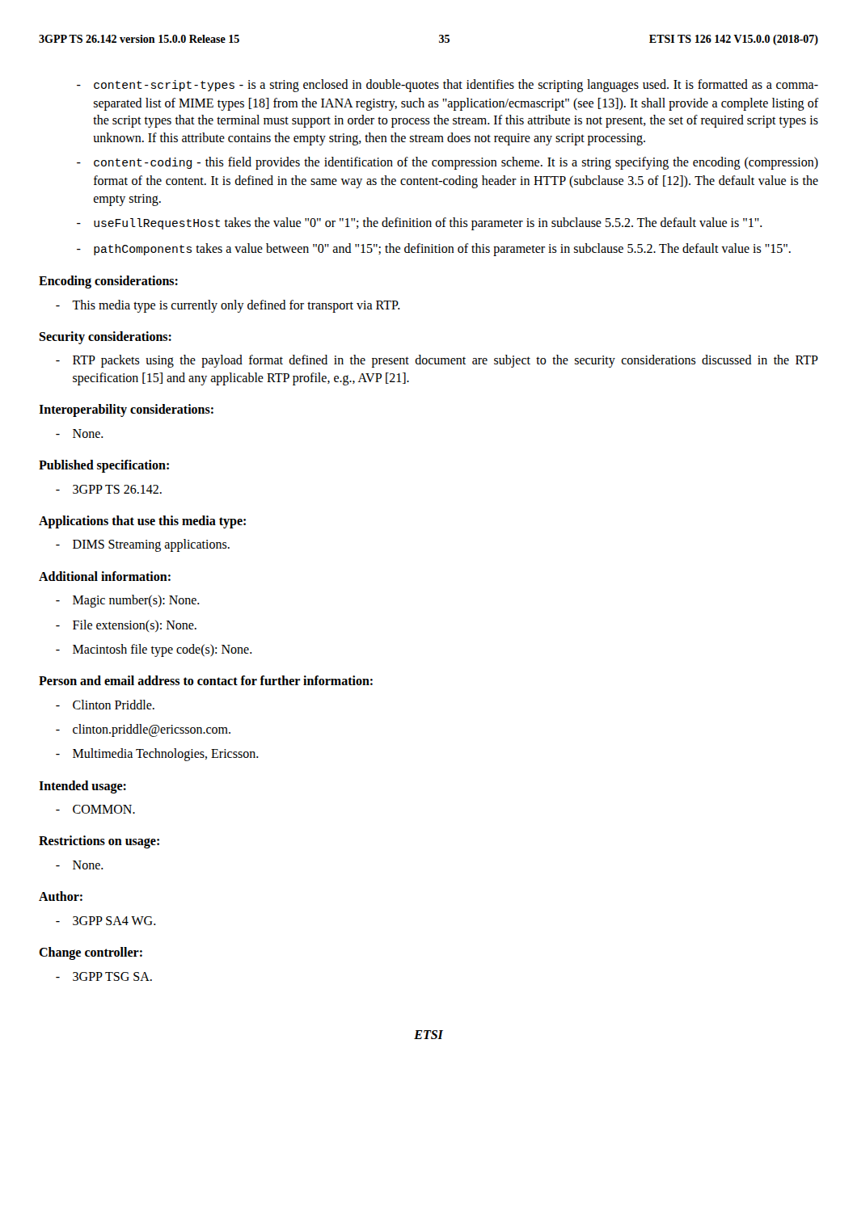3GPP TS 26.142 version 15.0.0 Release 15 35 ETSI TS 126 142 V15.0.0 (2018-07)
content-script-types - is a string enclosed in double-quotes that identifies the scripting languages used. It is formatted as a comma-separated list of MIME types [18] from the IANA registry, such as "application/ecmascript" (see [13]). It shall provide a complete listing of the script types that the terminal must support in order to process the stream. If this attribute is not present, the set of required script types is unknown. If this attribute contains the empty string, then the stream does not require any script processing.
content-coding - this field provides the identification of the compression scheme. It is a string specifying the encoding (compression) format of the content. It is defined in the same way as the content-coding header in HTTP (subclause 3.5 of [12]). The default value is the empty string.
useFullRequestHost takes the value "0" or "1"; the definition of this parameter is in subclause 5.5.2. The default value is "1".
pathComponents takes a value between "0" and "15"; the definition of this parameter is in subclause 5.5.2. The default value is "15".
Encoding considerations:
This media type is currently only defined for transport via RTP.
Security considerations:
RTP packets using the payload format defined in the present document are subject to the security considerations discussed in the RTP specification [15] and any applicable RTP profile, e.g., AVP [21].
Interoperability considerations:
None.
Published specification:
3GPP TS 26.142.
Applications that use this media type:
DIMS Streaming applications.
Additional information:
Magic number(s): None.
File extension(s): None.
Macintosh file type code(s): None.
Person and email address to contact for further information:
Clinton Priddle.
clinton.priddle@ericsson.com.
Multimedia Technologies, Ericsson.
Intended usage:
COMMON.
Restrictions on usage:
None.
Author:
3GPP SA4 WG.
Change controller:
3GPP TSG SA.
ETSI